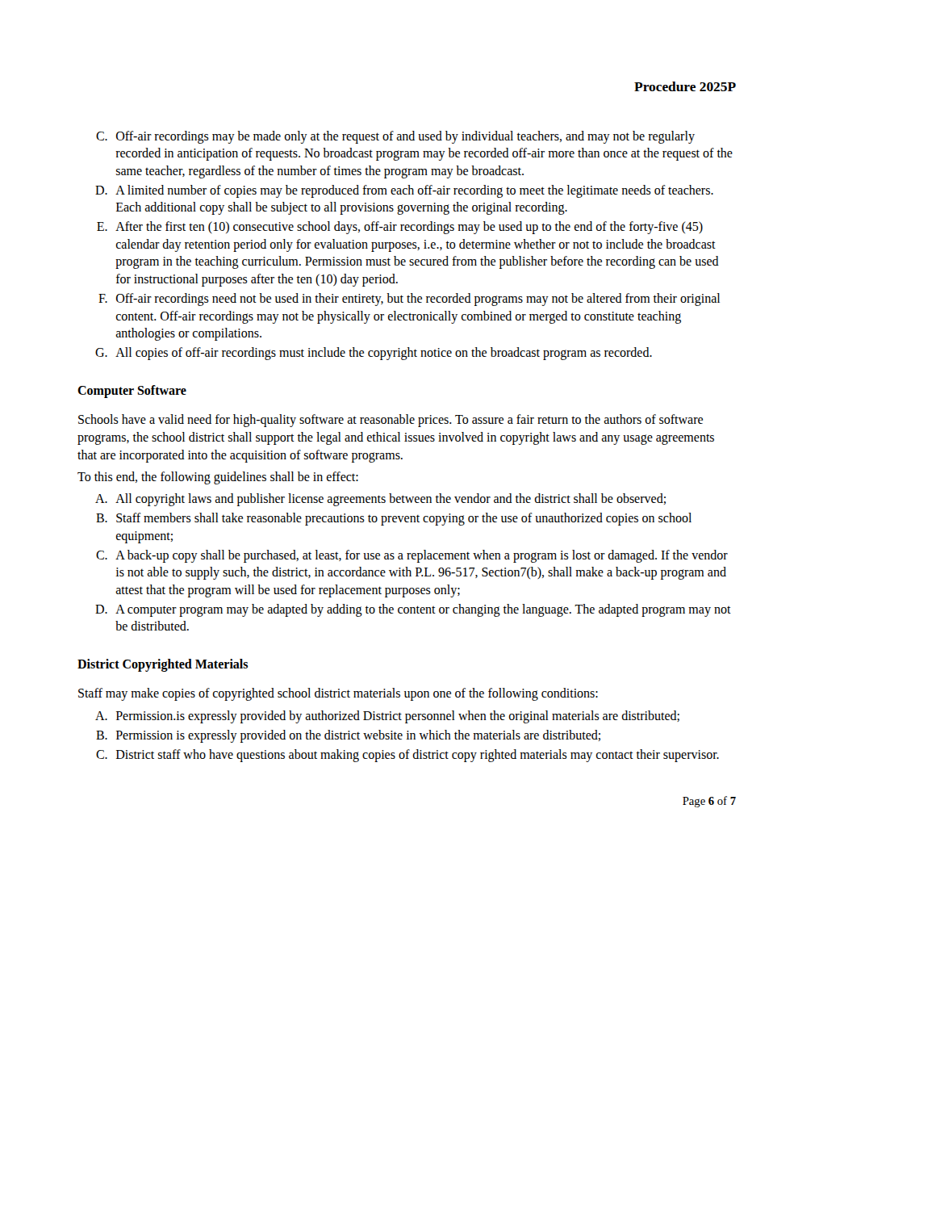Procedure 2025P
Off-air recordings may be made only at the request of and used by individual teachers, and may not be regularly recorded in anticipation of requests. No broadcast program may be recorded off-air more than once at the request of the same teacher, regardless of the number of times the program may be broadcast.
A limited number of copies may be reproduced from each off-air recording to meet the legitimate needs of teachers. Each additional copy shall be subject to all provisions governing the original recording.
After the first ten (10) consecutive school days, off-air recordings may be used up to the end of the forty-five (45) calendar day retention period only for evaluation purposes, i.e., to determine whether or not to include the broadcast program in the teaching curriculum. Permission must be secured from the publisher before the recording can be used for instructional purposes after the ten (10) day period.
Off-air recordings need not be used in their entirety, but the recorded programs may not be altered from their original content. Off-air recordings may not be physically or electronically combined or merged to constitute teaching anthologies or compilations.
All copies of off-air recordings must include the copyright notice on the broadcast program as recorded.
Computer Software
Schools have a valid need for high-quality software at reasonable prices. To assure a fair return to the authors of software programs, the school district shall support the legal and ethical issues involved in copyright laws and any usage agreements that are incorporated into the acquisition of software programs.
To this end, the following guidelines shall be in effect:
All copyright laws and publisher license agreements between the vendor and the district shall be observed;
Staff members shall take reasonable precautions to prevent copying or the use of unauthorized copies on school equipment;
A back-up copy shall be purchased, at least, for use as a replacement when a program is lost or damaged. If the vendor is not able to supply such, the district, in accordance with P.L. 96-517, Section7(b), shall make a back-up program and attest that the program will be used for replacement purposes only;
A computer program may be adapted by adding to the content or changing the language. The adapted program may not be distributed.
District Copyrighted Materials
Staff may make copies of copyrighted school district materials upon one of the following conditions:
Permission.is expressly provided by authorized District personnel when the original materials are distributed;
Permission is expressly provided on the district website in which the materials are distributed;
District staff who have questions about making copies of district copy righted materials may contact their supervisor.
Page 6 of 7